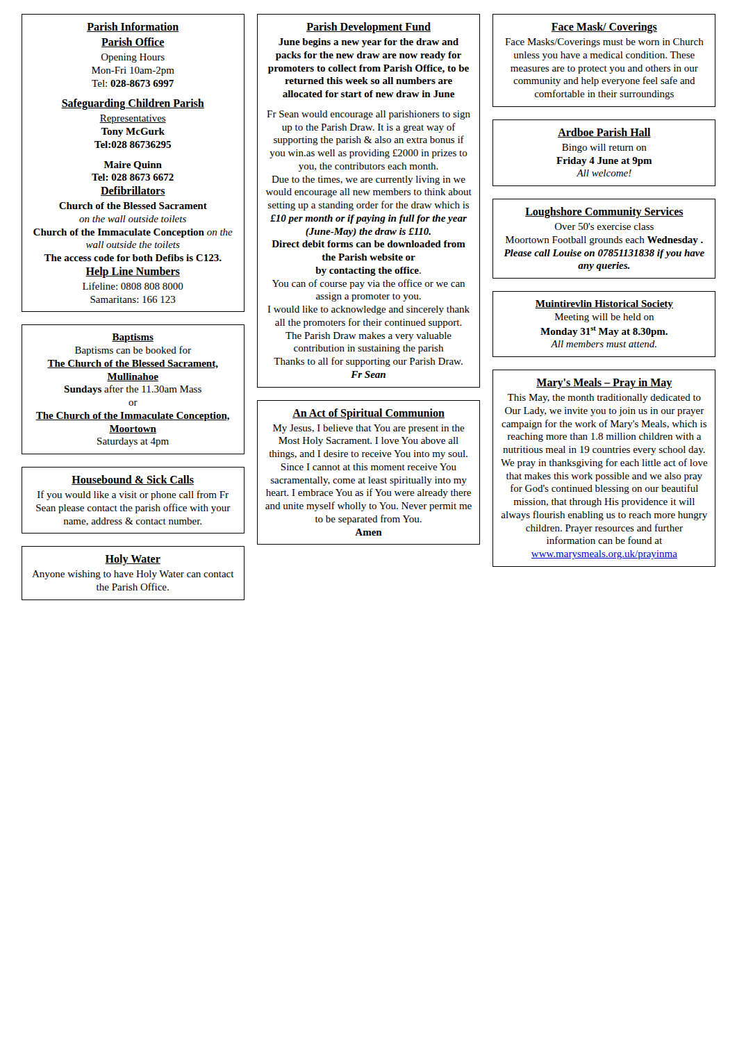Parish Information
Parish Office
Opening Hours
Mon-Fri 10am-2pm
Tel: 028-8673 6997
Safeguarding Children Parish
Representatives
Tony McGurk
Tel:028 86736295
Maire Quinn
Tel: 028 8673 6672
Defibrillators
Church of the Blessed Sacrament
on the wall outside toilets
Church of the Immaculate Conception on the wall outside the toilets
The access code for both Defibs is C123.
Help Line Numbers
Lifeline: 0808 808 8000
Samaritans: 166 123
Baptisms
Baptisms can be booked for
The Church of the Blessed Sacrament, Mullinahoe
Sundays after the 11.30am Mass
or
The Church of the Immaculate Conception, Moortown
Saturdays at 4pm
Housebound & Sick Calls
If you would like a visit or phone call from Fr Sean please contact the parish office with your name, address & contact number.
Holy Water
Anyone wishing to have Holy Water can contact the Parish Office.
Parish Development Fund
June begins a new year for the draw and packs for the new draw are now ready for promoters to collect from Parish Office, to be returned this week so all numbers are allocated for start of new draw in June
Fr Sean would encourage all parishioners to sign up to the Parish Draw. It is a great way of supporting the parish & also an extra bonus if you win.as well as providing £2000 in prizes to you, the contributors each month.
Due to the times, we are currently living in we would encourage all new members to think about setting up a standing order for the draw which is
£10 per month or if paying in full for the year (June-May) the draw is £110.
Direct debit forms can be downloaded from the Parish website or
by contacting the office.
You can of course pay via the office or we can assign a promoter to you.
I would like to acknowledge and sincerely thank all the promoters for their continued support.
The Parish Draw makes a very valuable contribution in sustaining the parish
Thanks to all for supporting our Parish Draw.
Fr Sean
An Act of Spiritual Communion
My Jesus, I believe that You are present in the Most Holy Sacrament. I love You above all things, and I desire to receive You into my soul. Since I cannot at this moment receive You sacramentally, come at least spiritually into my heart. I embrace You as if You were already there and unite myself wholly to You. Never permit me to be separated from You.
Amen
Face Mask/ Coverings
Face Masks/Coverings must be worn in Church unless you have a medical condition. These measures are to protect you and others in our community and help everyone feel safe and comfortable in their surroundings
Ardboe Parish Hall
Bingo will return on
Friday 4 June at 9pm
All welcome!
Loughshore Community Services
Over 50's exercise class
Moortown Football grounds each Wednesday .
Please call Louise on 07851131838 if you have any queries.
Muintirevlin Historical Society
Meeting will be held on
Monday 31st May at 8.30pm.
All members must attend.
Mary's Meals – Pray in May
This May, the month traditionally dedicated to Our Lady, we invite you to join us in our prayer campaign for the work of Mary's Meals, which is reaching more than 1.8 million children with a nutritious meal in 19 countries every school day. We pray in thanksgiving for each little act of love that makes this work possible and we also pray for God's continued blessing on our beautiful mission, that through His providence it will always flourish enabling us to reach more hungry children. Prayer resources and further information can be found at www.marysmeals.org.uk/prayinma